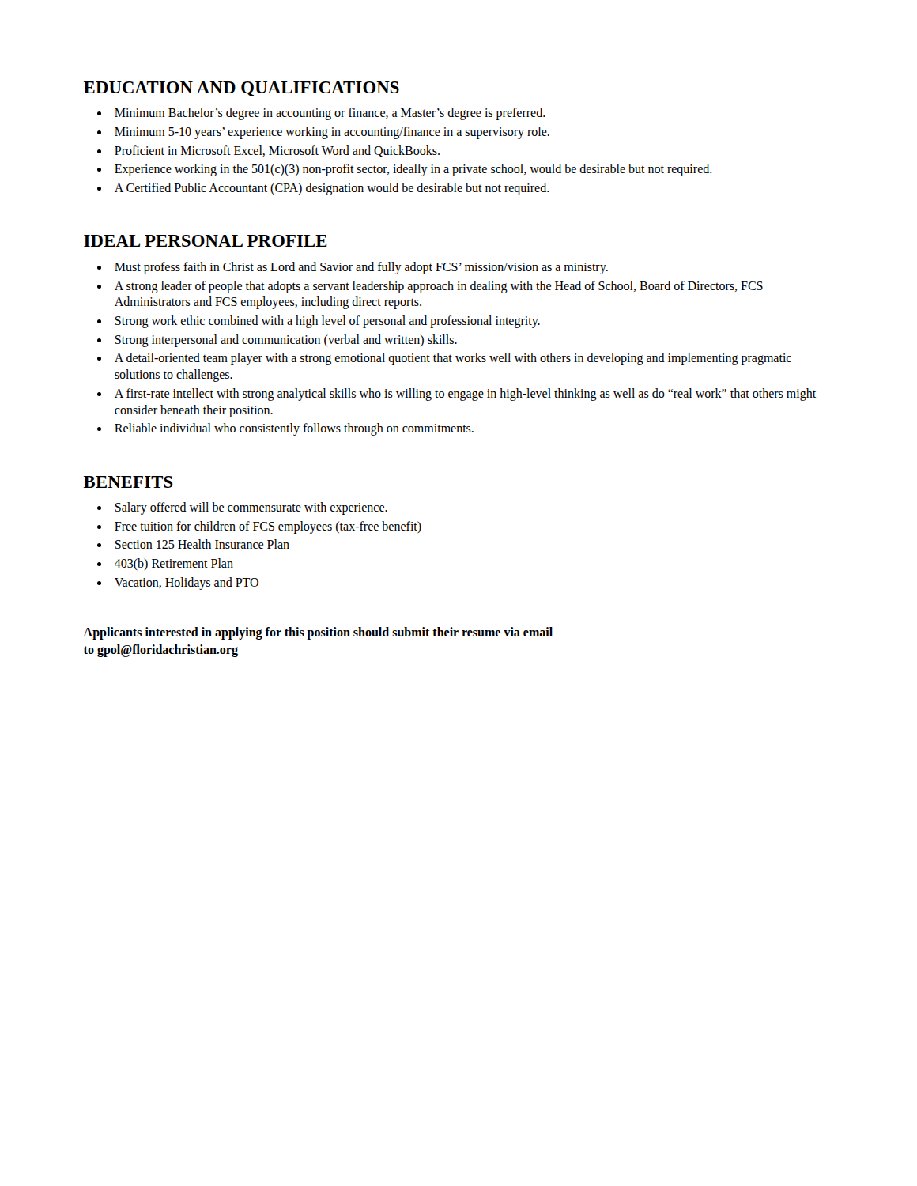EDUCATION AND QUALIFICATIONS
Minimum Bachelor’s degree in accounting or finance, a Master’s degree is preferred.
Minimum 5-10 years’ experience working in accounting/finance in a supervisory role.
Proficient in Microsoft Excel, Microsoft Word and QuickBooks.
Experience working in the 501(c)(3) non-profit sector, ideally in a private school, would be desirable but not required.
A Certified Public Accountant (CPA) designation would be desirable but not required.
IDEAL PERSONAL PROFILE
Must profess faith in Christ as Lord and Savior and fully adopt FCS’ mission/vision as a ministry.
A strong leader of people that adopts a servant leadership approach in dealing with the Head of School, Board of Directors, FCS Administrators and FCS employees, including direct reports.
Strong work ethic combined with a high level of personal and professional integrity.
Strong interpersonal and communication (verbal and written) skills.
A detail-oriented team player with a strong emotional quotient that works well with others in developing and implementing pragmatic solutions to challenges.
A first-rate intellect with strong analytical skills who is willing to engage in high-level thinking as well as do “real work” that others might consider beneath their position.
Reliable individual who consistently follows through on commitments.
BENEFITS
Salary offered will be commensurate with experience.
Free tuition for children of FCS employees (tax-free benefit)
Section 125 Health Insurance Plan
403(b) Retirement Plan
Vacation, Holidays and PTO
Applicants interested in applying for this position should submit their resume via email
to gpol@floridachristian.org